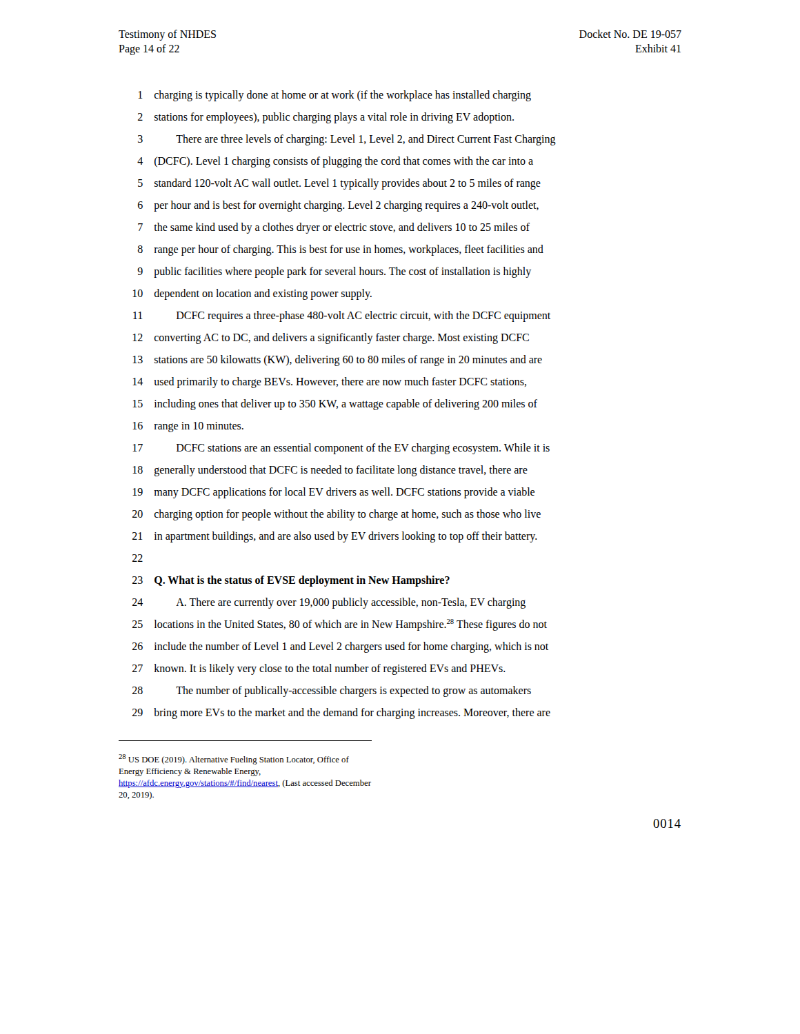Testimony of NHDES
Page 14 of 22
Docket No. DE 19-057
Exhibit 41
charging is typically done at home or at work (if the workplace has installed charging
stations for employees), public charging plays a vital role in driving EV adoption.
There are three levels of charging: Level 1, Level 2, and Direct Current Fast Charging
(DCFC). Level 1 charging consists of plugging the cord that comes with the car into a
standard 120-volt AC wall outlet. Level 1 typically provides about 2 to 5 miles of range
per hour and is best for overnight charging. Level 2 charging requires a 240-volt outlet,
the same kind used by a clothes dryer or electric stove, and delivers 10 to 25 miles of
range per hour of charging. This is best for use in homes, workplaces, fleet facilities and
public facilities where people park for several hours. The cost of installation is highly
dependent on location and existing power supply.
DCFC requires a three-phase 480-volt AC electric circuit, with the DCFC equipment
converting AC to DC, and delivers a significantly faster charge. Most existing DCFC
stations are 50 kilowatts (KW), delivering 60 to 80 miles of range in 20 minutes and are
used primarily to charge BEVs. However, there are now much faster DCFC stations,
including ones that deliver up to 350 KW, a wattage capable of delivering 200 miles of
range in 10 minutes.
DCFC stations are an essential component of the EV charging ecosystem. While it is
generally understood that DCFC is needed to facilitate long distance travel, there are
many DCFC applications for local EV drivers as well. DCFC stations provide a viable
charging option for people without the ability to charge at home, such as those who live
in apartment buildings, and are also used by EV drivers looking to top off their battery.
Q. What is the status of EVSE deployment in New Hampshire?
A. There are currently over 19,000 publicly accessible, non-Tesla, EV charging
locations in the United States, 80 of which are in New Hampshire.28 These figures do not
include the number of Level 1 and Level 2 chargers used for home charging, which is not
known. It is likely very close to the total number of registered EVs and PHEVs.
The number of publically-accessible chargers is expected to grow as automakers
bring more EVs to the market and the demand for charging increases. Moreover, there are
28 US DOE (2019). Alternative Fueling Station Locator, Office of Energy Efficiency & Renewable Energy, https://afdc.energy.gov/stations/#/find/nearest, (Last accessed December 20, 2019).
0014